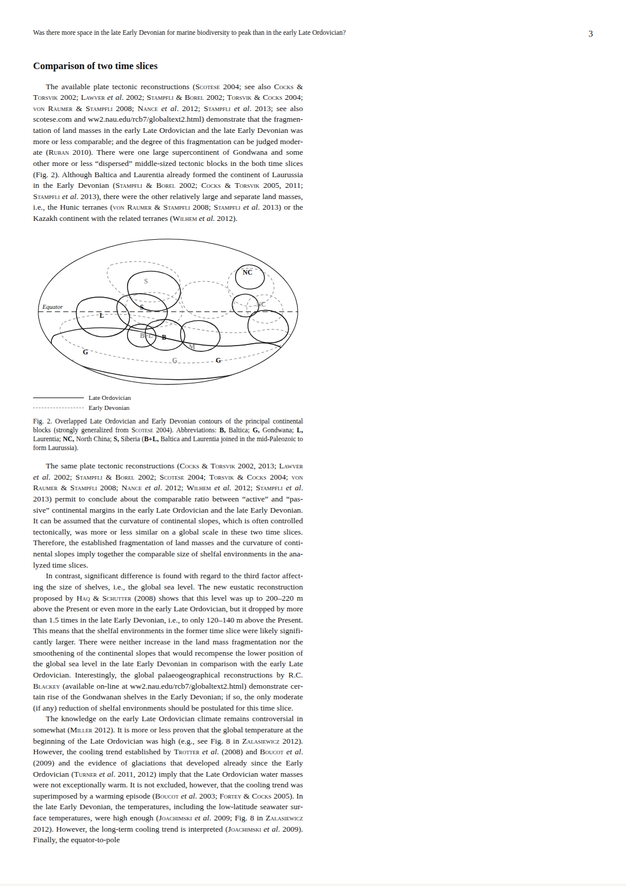Was there more space in the late Early Devonian for marine biodiversity to peak than in the early Late Ordovician?
3
Comparison of two time slices
The available plate tectonic reconstructions (Scotese 2004; see also Cocks & Torsvik 2002; Lawver et al. 2002; Stampfli & Borel 2002; Torsvik & Cocks 2004; von Raumer & Stampfli 2008; Nance et al. 2012; Stampfli et al. 2013; see also scotese.com and ww2.nau.edu/rcb7/globaltext2.html) demonstrate that the fragmentation of land masses in the early Late Ordovician and the late Early Devonian was more or less comparable; and the degree of this fragmentation can be judged moderate (Ruban 2010). There were one large supercontinent of Gondwana and some other more or less “dispersed” middle-sized tectonic blocks in the both time slices (Fig. 2). Although Baltica and Laurentia already formed the continent of Laurussia in the Early Devonian (Stampfli & Borel 2002; Cocks & Torsvik 2005, 2011; Stampfli et al. 2013), there were the other relatively large and separate land masses, i.e., the Hunic terranes (von Raumer & Stampfli 2008; Stampfli et al. 2013) or the Kazakh continent with the related terranes (Wilhem et al. 2012).
S S L B+L B NC NC G G G G M Equator
Late Ordovician
Early Devonian
Fig. 2. Overlapped Late Ordovician and Early Devonian contours of the principal continental blocks (strongly generalized from Scotese 2004). Abbreviations: B, Baltica; G, Gondwana; L, Laurentia; NC, North China; S, Siberia (B+L, Baltica and Laurentia joined in the mid-Paleozoic to form Laurussia).
The same plate tectonic reconstructions (Cocks & Torsvik 2002, 2013; Lawver et al. 2002; Stampfli & Borel 2002; Scotese 2004; Torsvik & Cocks 2004; von Raumer & Stampfli 2008; Nance et al. 2012; Wilhem et al. 2012; Stampfli et al. 2013) permit to conclude about the comparable ratio between “active” and “passive” continental margins in the early Late Ordovician and the late Early Devonian. It can be assumed that the curvature of continental slopes, which is often controlled tectonically, was more or less similar on a global scale in these two time slices. Therefore, the established fragmentation of land masses and the curvature of continental slopes imply together the comparable size of shelfal environments in the analyzed time slices.
In contrast, significant difference is found with regard to the third factor affecting the size of shelves, i.e., the global sea level. The new eustatic reconstruction proposed by Haq & Schutter (2008) shows that this level was up to 200–220 m above the Present or even more in the early Late Ordovician, but it dropped by more than 1.5 times in the late Early Devonian, i.e., to only 120–140 m above the Present. This means that the shelfal environments in the former time slice were likely significantly larger. There were neither increase in the land mass fragmentation nor the smoothening of the continental slopes that would recompense the lower position of the global sea level in the late Early Devonian in comparison with the early Late Ordovician. Interestingly, the global palaeogeographical reconstructions by R.C. Blackey (available on-line at ww2.nau.edu/rcb7/globaltext2.html) demonstrate certain rise of the Gondwanan shelves in the Early Devonian; if so, the only moderate (if any) reduction of shelfal environments should be postulated for this time slice.
The knowledge on the early Late Ordovician climate remains controversial in somewhat (Miller 2012). It is more or less proven that the global temperature at the beginning of the Late Ordovician was high (e.g., see Fig. 8 in Zalasiewicz 2012). However, the cooling trend established by Trotter et al. (2008) and Boucot et al. (2009) and the evidence of glaciations that developed already since the Early Ordovician (Turner et al. 2011, 2012) imply that the Late Ordovician water masses were not exceptionally warm. It is not excluded, however, that the cooling trend was superimposed by a warming episode (Boucot et al. 2003; Fortey & Cocks 2005). In the late Early Devonian, the temperatures, including the low-latitude seawater surface temperatures, were high enough (Joachimski et al. 2009; Fig. 8 in Zalasiewicz 2012). However, the long-term cooling trend is interpreted (Joachimski et al. 2009). Finally, the equator-to-pole